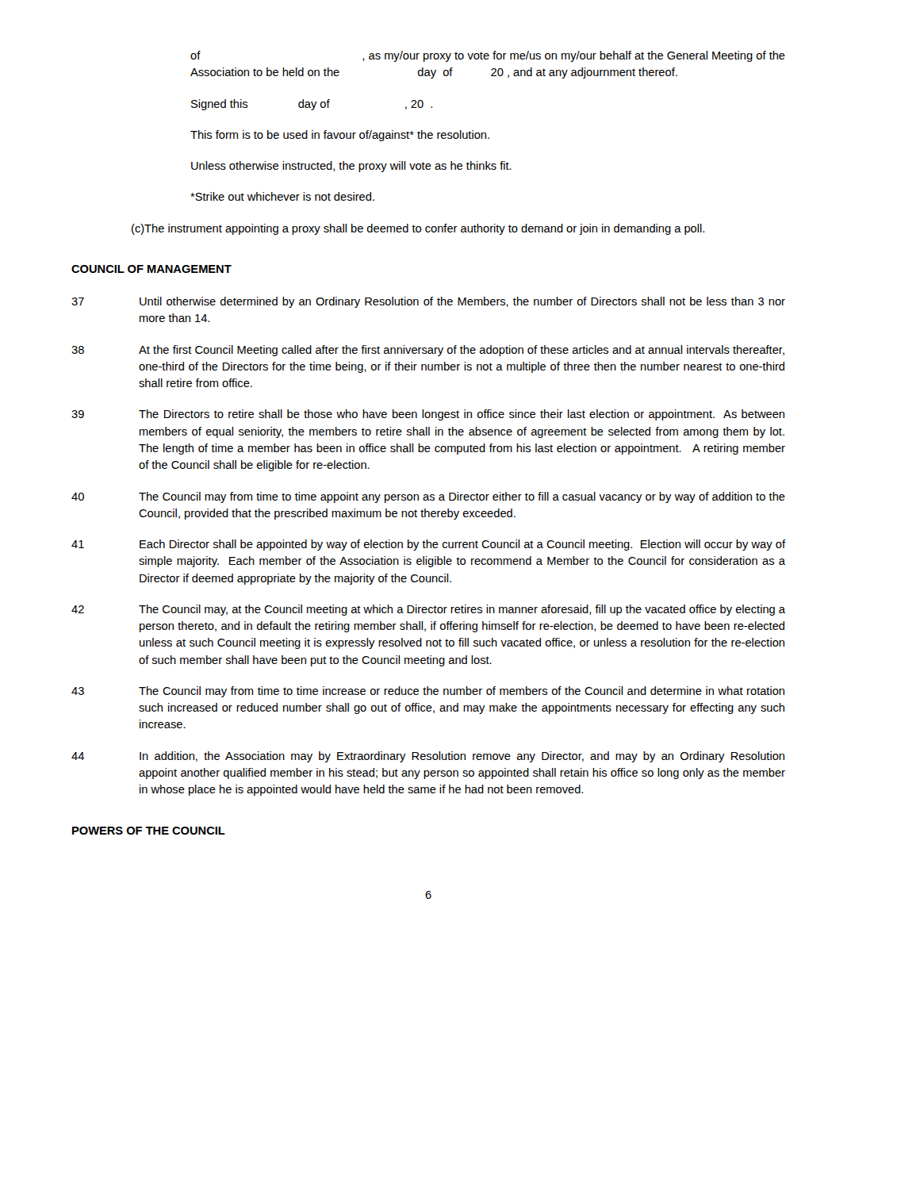of , as my/our proxy to vote for me/us on my/our behalf at the General Meeting of the Association to be held on the day of 20 , and at any adjournment thereof.
Signed this day of , 20 .
This form is to be used in favour of/against* the resolution.
Unless otherwise instructed, the proxy will vote as he thinks fit.
*Strike out whichever is not desired.
(c)
The instrument appointing a proxy shall be deemed to confer authority to demand or join in demanding a poll.
Council of Management
37
Until otherwise determined by an Ordinary Resolution of the Members, the number of Directors shall not be less than 3 nor more than 14.
38
At the first Council Meeting called after the first anniversary of the adoption of these articles and at annual intervals thereafter, one-third of the Directors for the time being, or if their number is not a multiple of three then the number nearest to one-third shall retire from office.
39
The Directors to retire shall be those who have been longest in office since their last election or appointment. As between members of equal seniority, the members to retire shall in the absence of agreement be selected from among them by lot. The length of time a member has been in office shall be computed from his last election or appointment. A retiring member of the Council shall be eligible for re-election.
40
The Council may from time to time appoint any person as a Director either to fill a casual vacancy or by way of addition to the Council, provided that the prescribed maximum be not thereby exceeded.
41
Each Director shall be appointed by way of election by the current Council at a Council meeting. Election will occur by way of simple majority. Each member of the Association is eligible to recommend a Member to the Council for consideration as a Director if deemed appropriate by the majority of the Council.
42
The Council may, at the Council meeting at which a Director retires in manner aforesaid, fill up the vacated office by electing a person thereto, and in default the retiring member shall, if offering himself for re-election, be deemed to have been re-elected unless at such Council meeting it is expressly resolved not to fill such vacated office, or unless a resolution for the re-election of such member shall have been put to the Council meeting and lost.
43
The Council may from time to time increase or reduce the number of members of the Council and determine in what rotation such increased or reduced number shall go out of office, and may make the appointments necessary for effecting any such increase.
44
In addition, the Association may by Extraordinary Resolution remove any Director, and may by an Ordinary Resolution appoint another qualified member in his stead; but any person so appointed shall retain his office so long only as the member in whose place he is appointed would have held the same if he had not been removed.
Powers of the Council
6